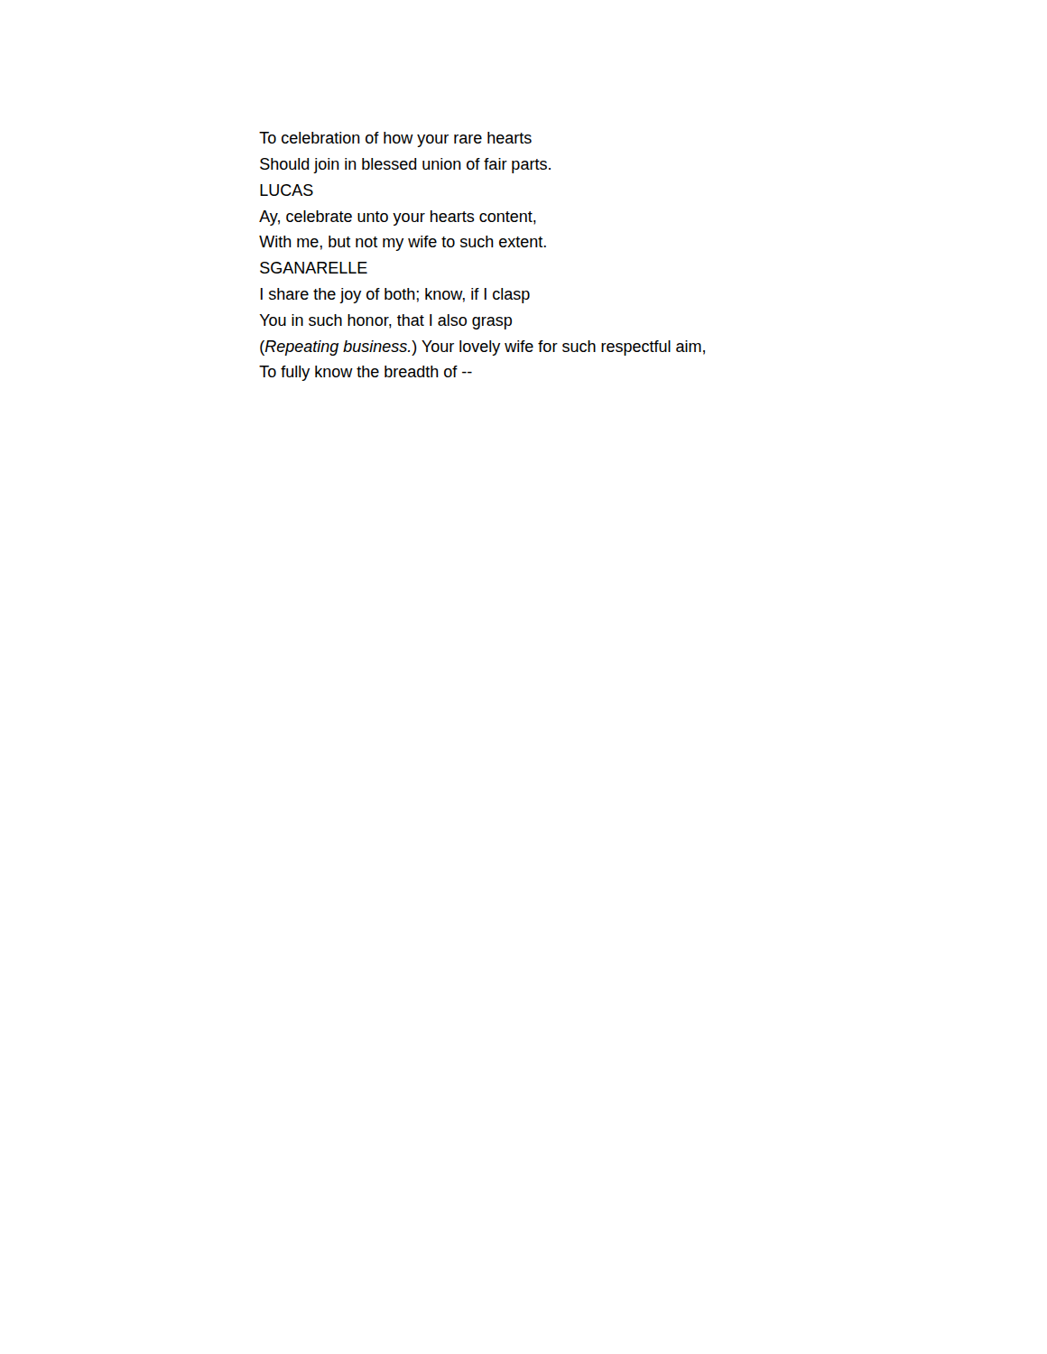To celebration of how your rare hearts
Should join in blessed union of fair parts.
LUCAS
Ay, celebrate unto your hearts content,
With me, but not my wife to such extent.
SGANARELLE
I share the joy of both; know, if I clasp
You in such honor, that I also grasp
(Repeating business.) Your lovely wife for such respectful aim,
To fully know the breadth of --